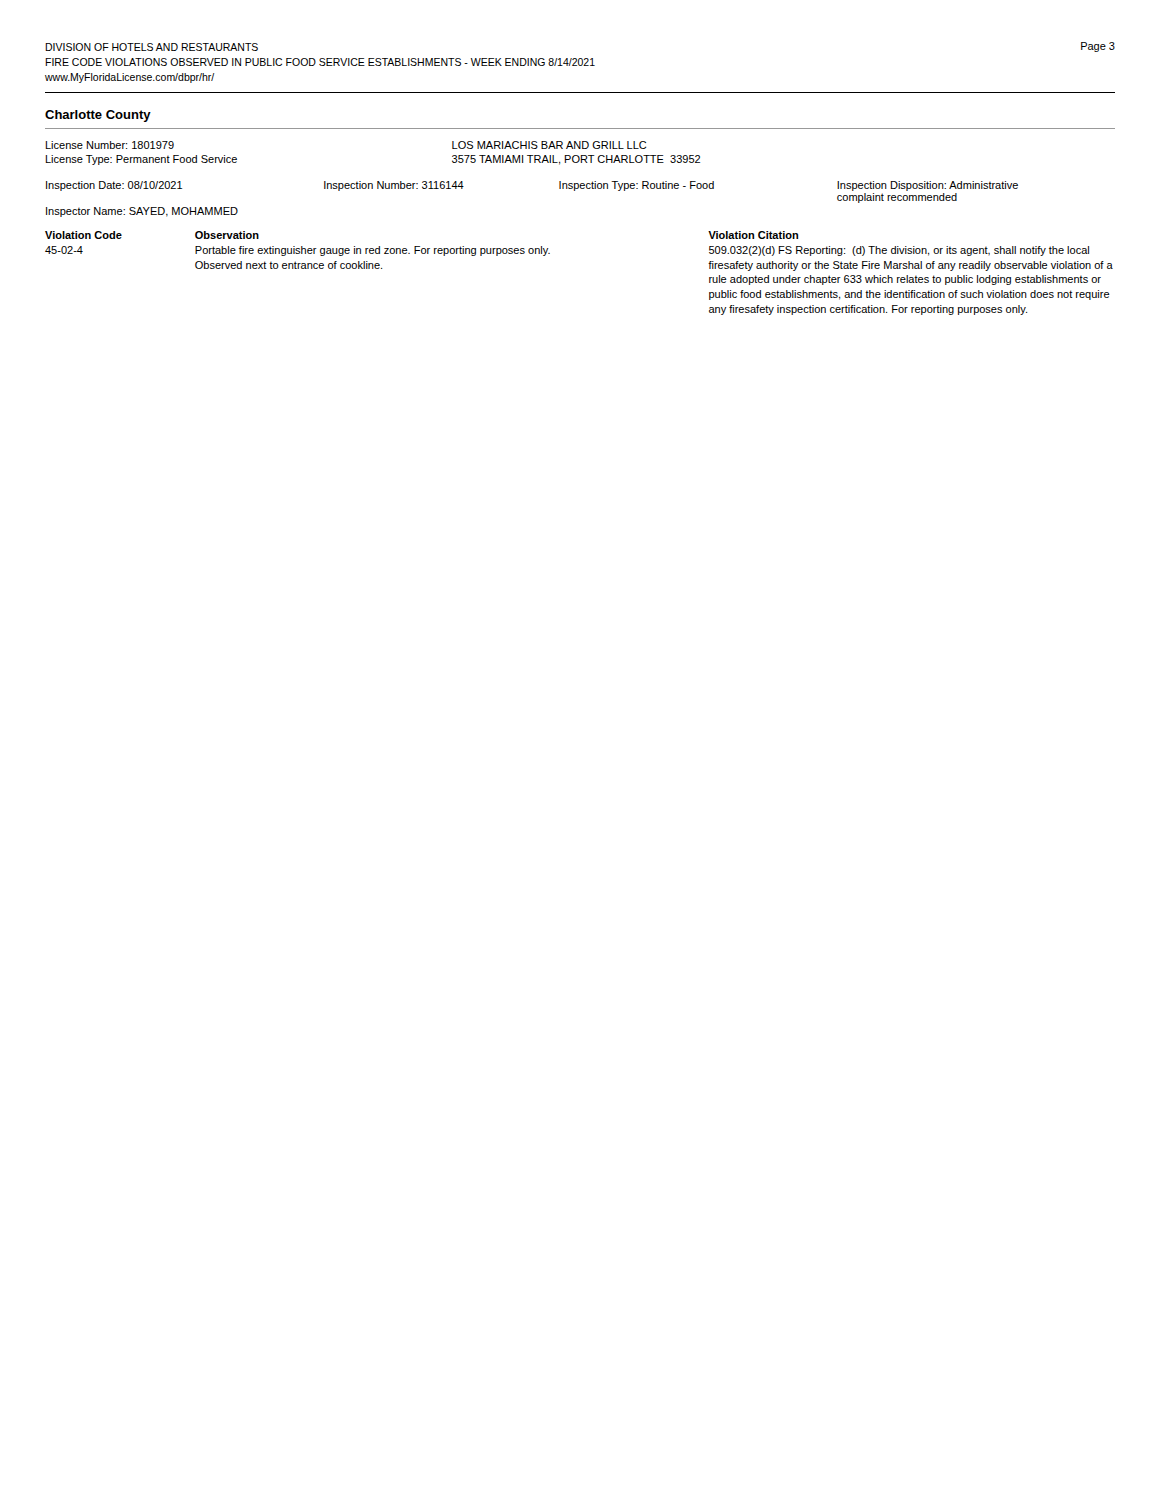DIVISION OF HOTELS AND RESTAURANTS
FIRE CODE VIOLATIONS OBSERVED IN PUBLIC FOOD SERVICE ESTABLISHMENTS - WEEK ENDING 8/14/2021
www.MyFloridaLicense.com/dbpr/hr/
Page 3
Charlotte County
| License Number: 1801979 | LOS MARIACHIS BAR AND GRILL LLC |
| License Type: Permanent Food Service | 3575 TAMIAMI TRAIL, PORT CHARLOTTE 33952 |
| Inspection Date: 08/10/2021 | Inspection Number: 3116144 | Inspection Type: Routine - Food | Inspection Disposition: Administrative complaint recommended |
| Inspector Name: SAYED, MOHAMMED | | | |
| Violation Code | Observation | Violation Citation |
| 45-02-4 | Portable fire extinguisher gauge in red zone. For reporting purposes only. Observed next to entrance of cookline. | 509.032(2)(d) FS Reporting: (d) The division, or its agent, shall notify the local firesafety authority or the State Fire Marshal of any readily observable violation of a rule adopted under chapter 633 which relates to public lodging establishments or public food establishments, and the identification of such violation does not require any firesafety inspection certification. For reporting purposes only. |